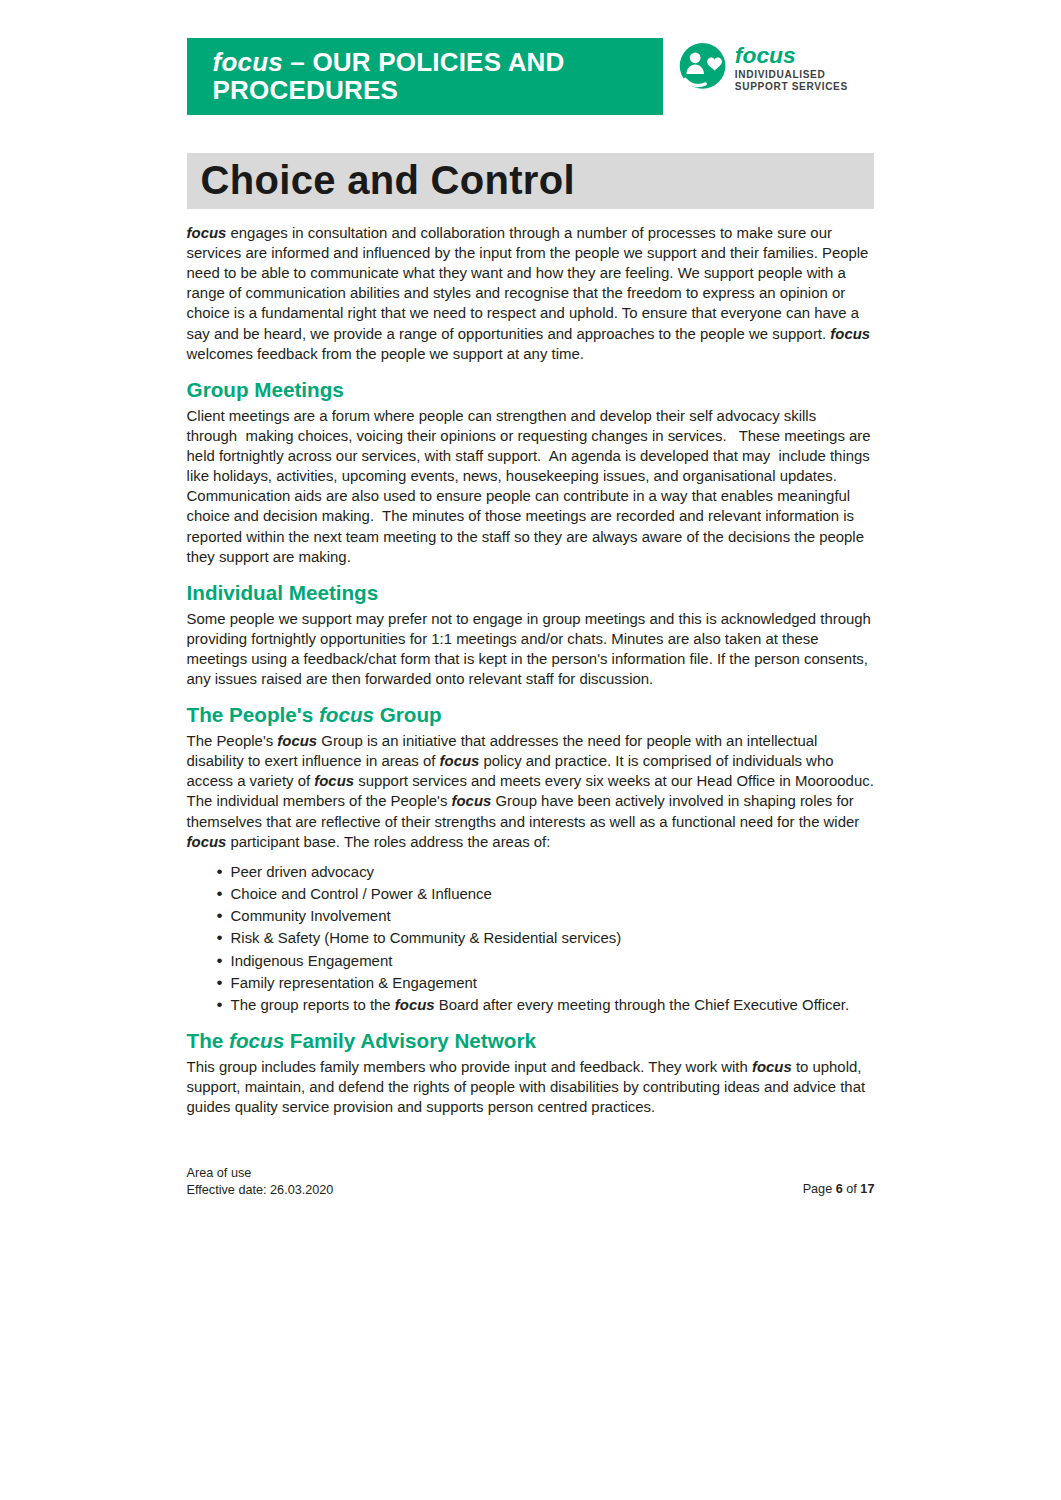focus – OUR POLICIES AND PROCEDURES
focus Individualised Support Services focus INDIVIDUALISED SUPPORT SERVICES
Choice and Control
focus engages in consultation and collaboration through a number of processes to make sure our services are informed and influenced by the input from the people we support and their families. People need to be able to communicate what they want and how they are feeling. We support people with a range of communication abilities and styles and recognise that the freedom to express an opinion or choice is a fundamental right that we need to respect and uphold. To ensure that everyone can have a say and be heard, we provide a range of opportunities and approaches to the people we support. focus welcomes feedback from the people we support at any time.
Group Meetings
Client meetings are a forum where people can strengthen and develop their self advocacy skills through making choices, voicing their opinions or requesting changes in services. These meetings are held fortnightly across our services, with staff support. An agenda is developed that may include things like holidays, activities, upcoming events, news, housekeeping issues, and organisational updates. Communication aids are also used to ensure people can contribute in a way that enables meaningful choice and decision making. The minutes of those meetings are recorded and relevant information is reported within the next team meeting to the staff so they are always aware of the decisions the people they support are making.
Individual Meetings
Some people we support may prefer not to engage in group meetings and this is acknowledged through providing fortnightly opportunities for 1:1 meetings and/or chats. Minutes are also taken at these meetings using a feedback/chat form that is kept in the person's information file. If the person consents, any issues raised are then forwarded onto relevant staff for discussion.
The People's focus Group
The People's focus Group is an initiative that addresses the need for people with an intellectual disability to exert influence in areas of focus policy and practice. It is comprised of individuals who access a variety of focus support services and meets every six weeks at our Head Office in Moorooduc. The individual members of the People's focus Group have been actively involved in shaping roles for themselves that are reflective of their strengths and interests as well as a functional need for the wider focus participant base. The roles address the areas of:
Peer driven advocacy
Choice and Control / Power & Influence
Community Involvement
Risk & Safety (Home to Community & Residential services)
Indigenous Engagement
Family representation & Engagement
The group reports to the focus Board after every meeting through the Chief Executive Officer.
The focus Family Advisory Network
This group includes family members who provide input and feedback. They work with focus to uphold, support, maintain, and defend the rights of people with disabilities by contributing ideas and advice that guides quality service provision and supports person centred practices.
Area of use
Effective date: 26.03.2020
Page 6 of 17